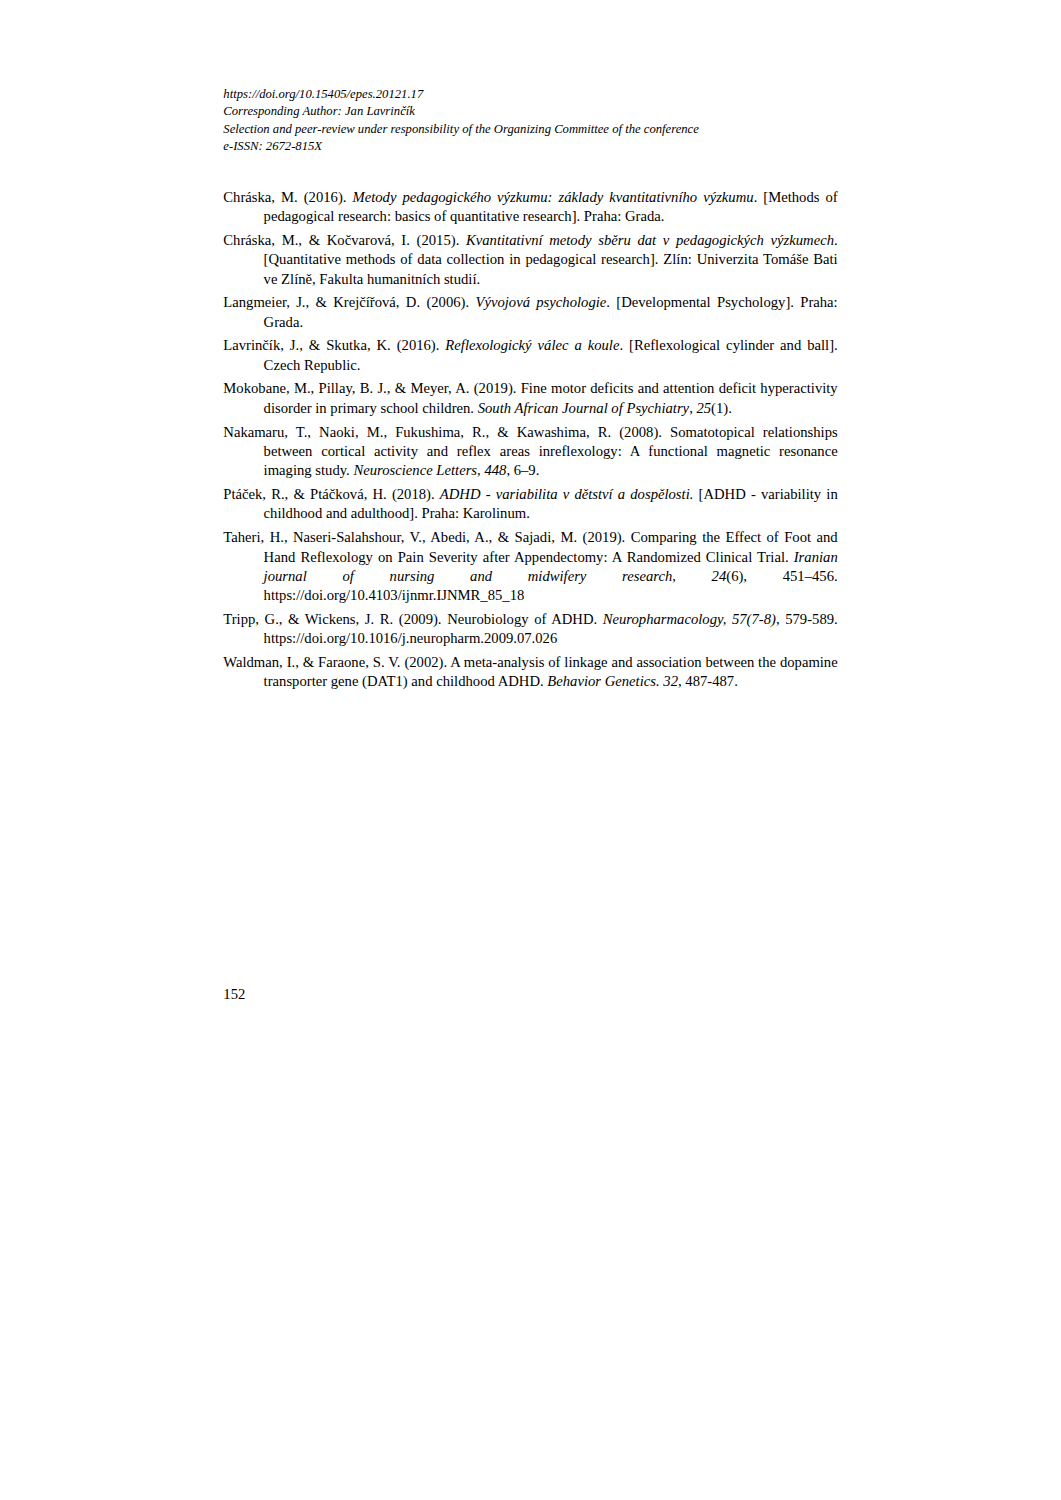https://doi.org/10.15405/epes.20121.17
Corresponding Author: Jan Lavrinčík
Selection and peer-review under responsibility of the Organizing Committee of the conference
e-ISSN: 2672-815X
Chráska, M. (2016). Metody pedagogického výzkumu: základy kvantitativního výzkumu. [Methods of pedagogical research: basics of quantitative research]. Praha: Grada.
Chráska, M., & Kočvarová, I. (2015). Kvantitativní metody sběru dat v pedagogických výzkumech. [Quantitative methods of data collection in pedagogical research]. Zlín: Univerzita Tomáše Bati ve Zlíně, Fakulta humanitních studií.
Langmeier, J., & Krejčířová, D. (2006). Vývojová psychologie. [Developmental Psychology]. Praha: Grada.
Lavrinčík, J., & Skutka, K. (2016). Reflexologický válec a koule. [Reflexological cylinder and ball]. Czech Republic.
Mokobane, M., Pillay, B. J., & Meyer, A. (2019). Fine motor deficits and attention deficit hyperactivity disorder in primary school children. South African Journal of Psychiatry, 25(1).
Nakamaru, T., Naoki, M., Fukushima, R., & Kawashima, R. (2008). Somatotopical relationships between cortical activity and reflex areas inreflexology: A functional magnetic resonance imaging study. Neuroscience Letters, 448, 6–9.
Ptáček, R., & Ptáčková, H. (2018). ADHD - variabilita v dětství a dospělosti. [ADHD - variability in childhood and adulthood]. Praha: Karolinum.
Taheri, H., Naseri-Salahshour, V., Abedi, A., & Sajadi, M. (2019). Comparing the Effect of Foot and Hand Reflexology on Pain Severity after Appendectomy: A Randomized Clinical Trial. Iranian journal of nursing and midwifery research, 24(6), 451–456. https://doi.org/10.4103/ijnmr.IJNMR_85_18
Tripp, G., & Wickens, J. R. (2009). Neurobiology of ADHD. Neuropharmacology, 57(7-8), 579-589. https://doi.org/10.1016/j.neuropharm.2009.07.026
Waldman, I., & Faraone, S. V. (2002). A meta-analysis of linkage and association between the dopamine transporter gene (DAT1) and childhood ADHD. Behavior Genetics. 32, 487-487.
152